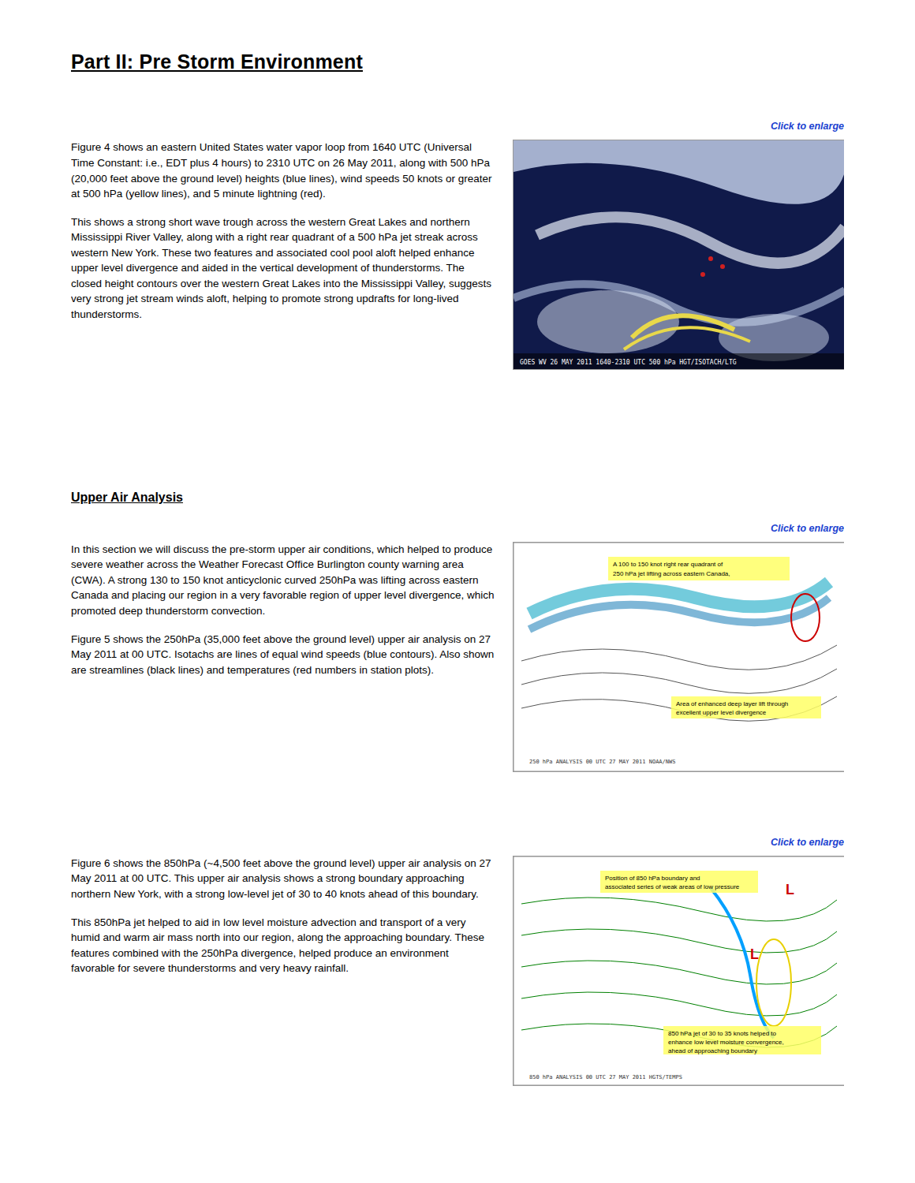Part II: Pre Storm Environment
Click to enlarge
Figure 4 shows an eastern United States water vapor loop from 1640 UTC (Universal Time Constant: i.e., EDT plus 4 hours) to 2310 UTC on 26 May 2011, along with 500 hPa (20,000 feet above the ground level) heights (blue lines), wind speeds 50 knots or greater at 500 hPa (yellow lines), and 5 minute lightning (red).
This shows a strong short wave trough across the western Great Lakes and northern Mississippi River Valley, along with a right rear quadrant of a 500 hPa jet streak across western New York. These two features and associated cool pool aloft helped enhance upper level divergence and aided in the vertical development of thunderstorms. The closed height contours over the western Great Lakes into the Mississippi Valley, suggests very strong jet stream winds aloft, helping to promote strong updrafts for long-lived thunderstorms.
Upper Air Analysis
Click to enlarge
In this section we will discuss the pre-storm upper air conditions, which helped to produce severe weather across the Weather Forecast Office Burlington county warning area (CWA). A strong 130 to 150 knot anticyclonic curved 250hPa was lifting across eastern Canada and placing our region in a very favorable region of upper level divergence, which promoted deep thunderstorm convection.
Figure 5 shows the 250hPa (35,000 feet above the ground level) upper air analysis on 27 May 2011 at 00 UTC. Isotachs are lines of equal wind speeds (blue contours). Also shown are streamlines (black lines) and temperatures (red numbers in station plots).
Click to enlarge
Figure 6 shows the 850hPa (~4,500 feet above the ground level) upper air analysis on 27 May 2011 at 00 UTC. This upper air analysis shows a strong boundary approaching northern New York, with a strong low-level jet of 30 to 40 knots ahead of this boundary.
This 850hPa jet helped to aid in low level moisture advection and transport of a very humid and warm air mass north into our region, along the approaching boundary. These features combined with the 250hPa divergence, helped produce an environment favorable for severe thunderstorms and very heavy rainfall.